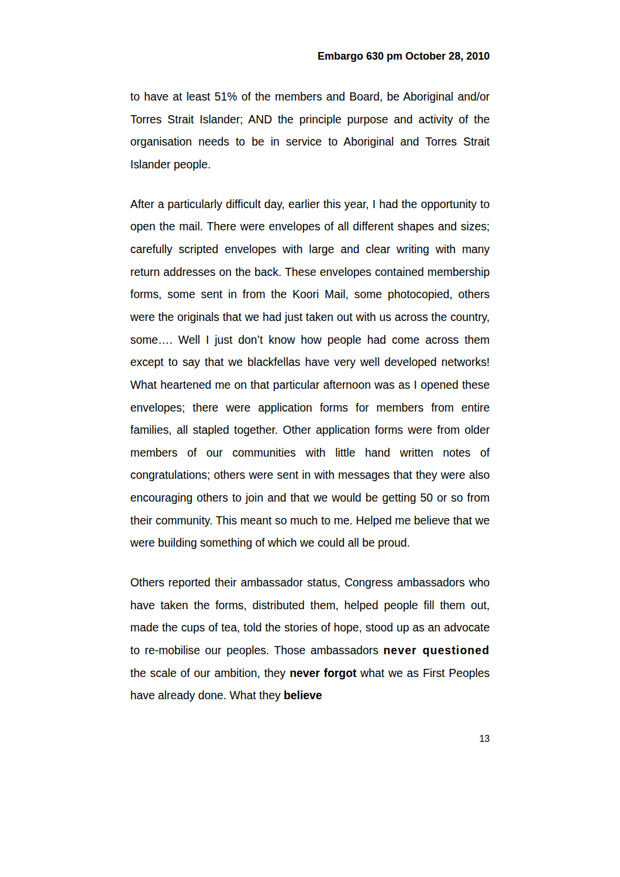Embargo 630 pm October 28, 2010
to have at least 51% of the members and Board, be Aboriginal and/or Torres Strait Islander; AND the principle purpose and activity of the organisation needs to be in service to Aboriginal and Torres Strait Islander people.
After a particularly difficult day, earlier this year, I had the opportunity to open the mail. There were envelopes of all different shapes and sizes; carefully scripted envelopes with large and clear writing with many return addresses on the back. These envelopes contained membership forms, some sent in from the Koori Mail, some photocopied, others were the originals that we had just taken out with us across the country, some…. Well I just don’t know how people had come across them except to say that we blackfellas have very well developed networks! What heartened me on that particular afternoon was as I opened these envelopes; there were application forms for members from entire families, all stapled together. Other application forms were from older members of our communities with little hand written notes of congratulations; others were sent in with messages that they were also encouraging others to join and that we would be getting 50 or so from their community. This meant so much to me. Helped me believe that we were building something of which we could all be proud.
Others reported their ambassador status, Congress ambassadors who have taken the forms, distributed them, helped people fill them out, made the cups of tea, told the stories of hope, stood up as an advocate to re-mobilise our peoples. Those ambassadors never questioned the scale of our ambition, they never forgot what we as First Peoples have already done. What they believe
13